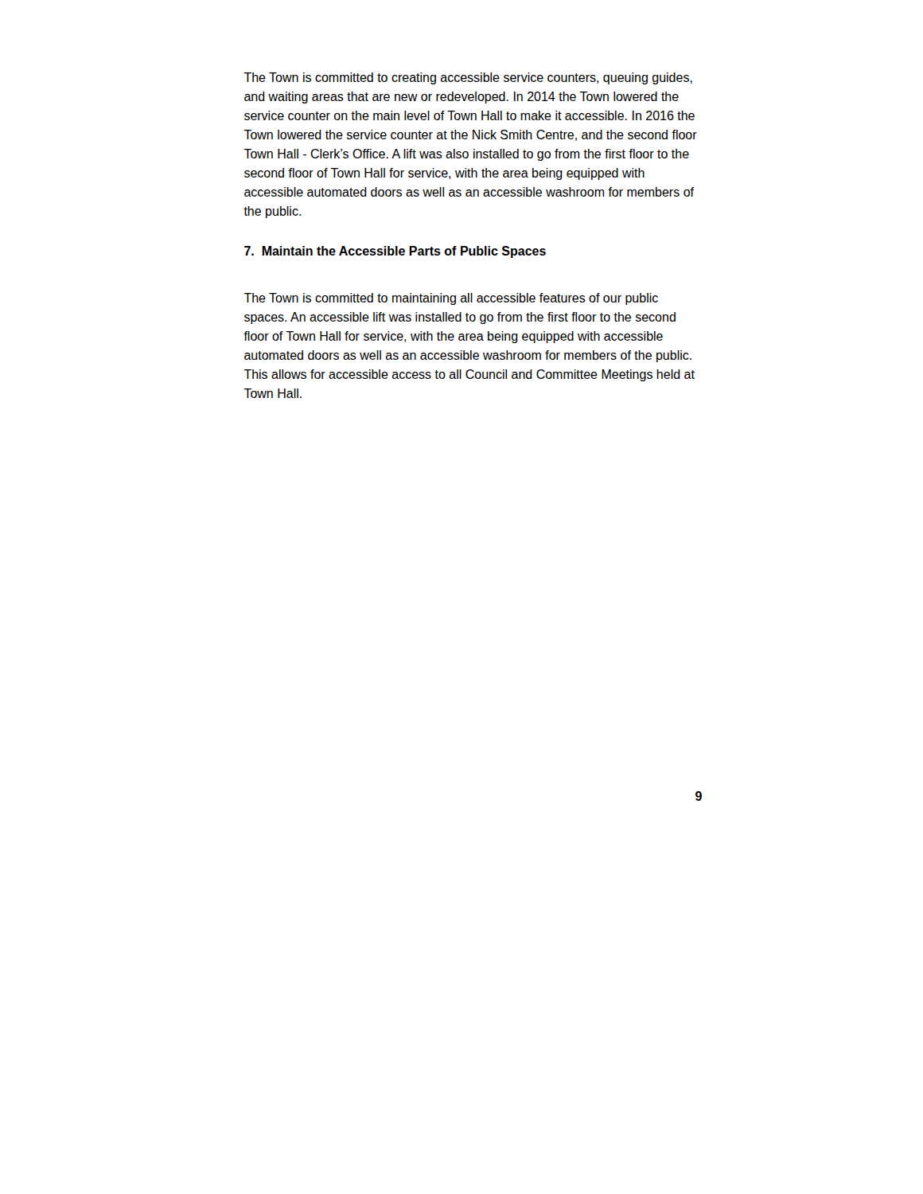The Town is committed to creating accessible service counters, queuing guides, and waiting areas that are new or redeveloped. In 2014 the Town lowered the service counter on the main level of Town Hall to make it accessible. In 2016 the Town lowered the service counter at the Nick Smith Centre, and the second floor Town Hall - Clerk’s Office. A lift was also installed to go from the first floor to the second floor of Town Hall for service, with the area being equipped with accessible automated doors as well as an accessible washroom for members of the public.
7. Maintain the Accessible Parts of Public Spaces
The Town is committed to maintaining all accessible features of our public spaces. An accessible lift was installed to go from the first floor to the second floor of Town Hall for service, with the area being equipped with accessible automated doors as well as an accessible washroom for members of the public. This allows for accessible access to all Council and Committee Meetings held at Town Hall.
9